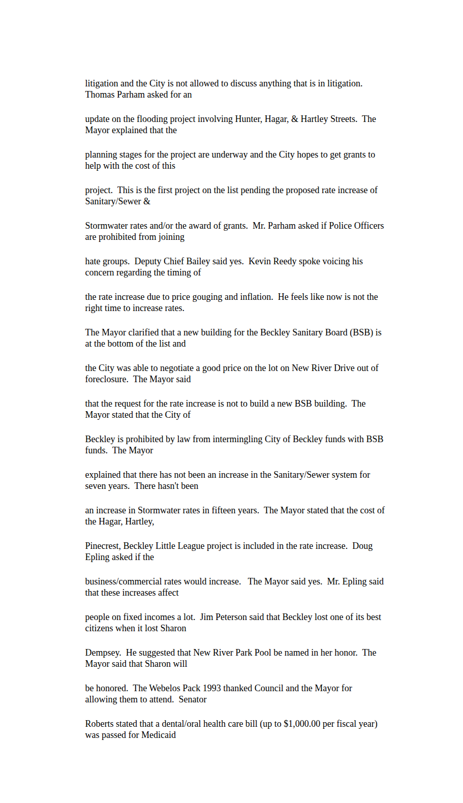litigation and the City is not allowed to discuss anything that is in litigation. Thomas Parham asked for an
update on the flooding project involving Hunter, Hagar, & Hartley Streets. The Mayor explained that the
planning stages for the project are underway and the City hopes to get grants to help with the cost of this
project. This is the first project on the list pending the proposed rate increase of Sanitary/Sewer &
Stormwater rates and/or the award of grants. Mr. Parham asked if Police Officers are prohibited from joining
hate groups. Deputy Chief Bailey said yes. Kevin Reedy spoke voicing his concern regarding the timing of
the rate increase due to price gouging and inflation. He feels like now is not the right time to increase rates.
The Mayor clarified that a new building for the Beckley Sanitary Board (BSB) is at the bottom of the list and
the City was able to negotiate a good price on the lot on New River Drive out of foreclosure. The Mayor said
that the request for the rate increase is not to build a new BSB building. The Mayor stated that the City of
Beckley is prohibited by law from intermingling City of Beckley funds with BSB funds. The Mayor
explained that there has not been an increase in the Sanitary/Sewer system for seven years. There hasn't been
an increase in Stormwater rates in fifteen years. The Mayor stated that the cost of the Hagar, Hartley,
Pinecrest, Beckley Little League project is included in the rate increase. Doug Epling asked if the
business/commercial rates would increase. The Mayor said yes. Mr. Epling said that these increases affect
people on fixed incomes a lot. Jim Peterson said that Beckley lost one of its best citizens when it lost Sharon
Dempsey. He suggested that New River Park Pool be named in her honor. The Mayor said that Sharon will
be honored. The Webelos Pack 1993 thanked Council and the Mayor for allowing them to attend. Senator
Roberts stated that a dental/oral health care bill (up to $1,000.00 per fiscal year) was passed for Medicaid